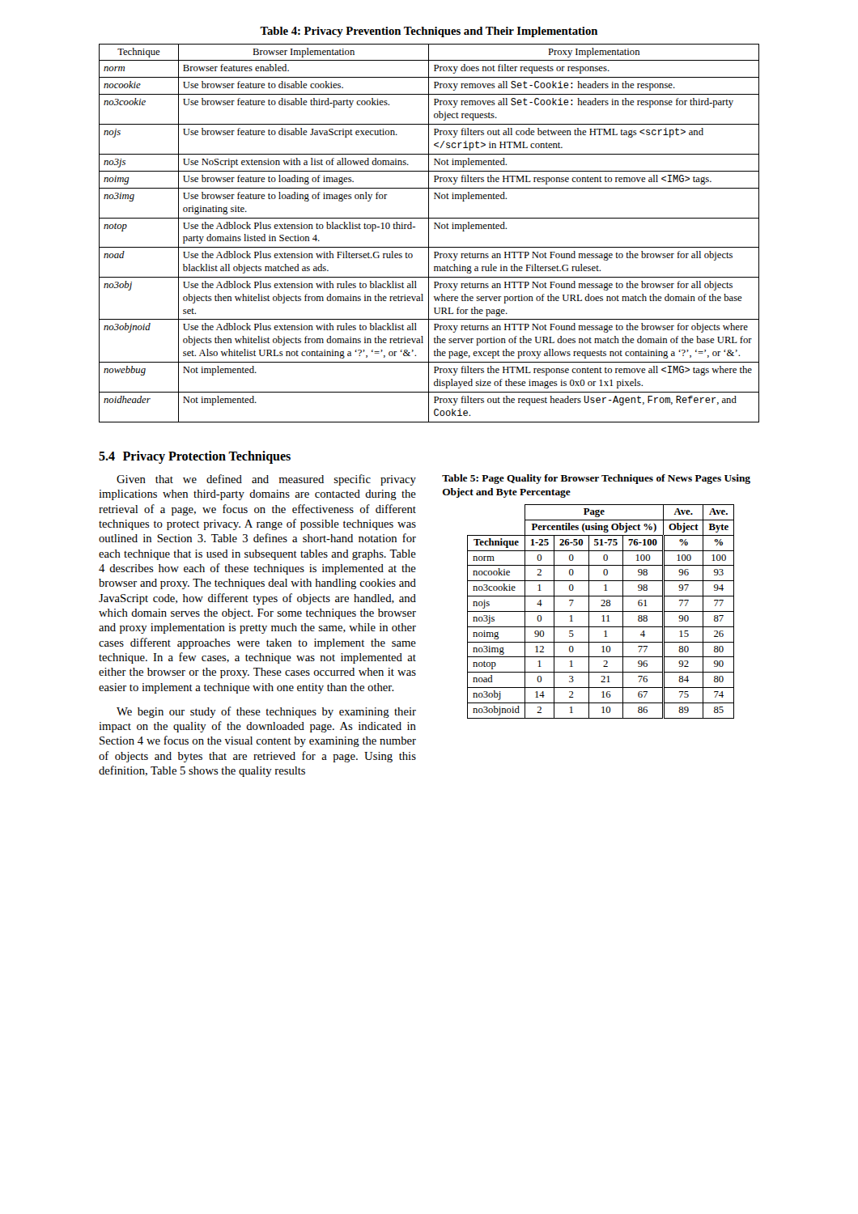Table 4: Privacy Prevention Techniques and Their Implementation
| Technique | Browser Implementation | Proxy Implementation |
| --- | --- | --- |
| norm | Browser features enabled. | Proxy does not filter requests or responses. |
| nocookie | Use browser feature to disable cookies. | Proxy removes all Set-Cookie: headers in the response. |
| no3cookie | Use browser feature to disable third-party cookies. | Proxy removes all Set-Cookie: headers in the response for third-party object requests. |
| nojs | Use browser feature to disable JavaScript execution. | Proxy filters out all code between the HTML tags <script> and </script> in HTML content. |
| no3js | Use NoScript extension with a list of allowed domains. | Not implemented. |
| noimg | Use browser feature to loading of images. | Proxy filters the HTML response content to remove all <IMG> tags. |
| no3img | Use browser feature to loading of images only for originating site. | Not implemented. |
| notop | Use the Adblock Plus extension to blacklist top-10 third-party domains listed in Section 4. | Not implemented. |
| noad | Use the Adblock Plus extension with Filterset.G rules to blacklist all objects matched as ads. | Proxy returns an HTTP Not Found message to the browser for all objects matching a rule in the Filterset.G ruleset. |
| no3obj | Use the Adblock Plus extension with rules to blacklist all objects then whitelist objects from domains in the retrieval set. | Proxy returns an HTTP Not Found message to the browser for all objects where the server portion of the URL does not match the domain of the base URL for the page. |
| no3objnoid | Use the Adblock Plus extension with rules to blacklist all objects then whitelist objects from domains in the retrieval set. Also whitelist URLs not containing a ‘?’, ‘=’, or ‘&’. | Proxy returns an HTTP Not Found message to the browser for objects where the server portion of the URL does not match the domain of the base URL for the page, except the proxy allows requests not containing a ‘?’, ‘=’, or ‘&’. |
| nowebbug | Not implemented. | Proxy filters the HTML response content to remove all <IMG> tags where the displayed size of these images is 0x0 or 1x1 pixels. |
| noidheader | Not implemented. | Proxy filters out the request headers User-Agent , From , Referer , and Cookie . |
5.4 Privacy Protection Techniques
Given that we defined and measured specific privacy implications when third-party domains are contacted during the retrieval of a page, we focus on the effectiveness of different techniques to protect privacy. A range of possible techniques was outlined in Section 3. Table 3 defines a short-hand notation for each technique that is used in subsequent tables and graphs. Table 4 describes how each of these techniques is implemented at the browser and proxy. The techniques deal with handling cookies and JavaScript code, how different types of objects are handled, and which domain serves the object. For some techniques the browser and proxy implementation is pretty much the same, while in other cases different approaches were taken to implement the same technique. In a few cases, a technique was not implemented at either the browser or the proxy. These cases occurred when it was easier to implement a technique with one entity than the other.
We begin our study of these techniques by examining their impact on the quality of the downloaded page. As indicated in Section 4 we focus on the visual content by examining the number of objects and bytes that are retrieved for a page. Using this definition, Table 5 shows the quality results
Table 5: Page Quality for Browser Techniques of News Pages Using Object and Byte Percentage
| | Page | Ave. | Ave. |
| | Percentiles (using Object %) | Object | Byte |
| Technique | 1-25 | 26-50 | 51-75 | 76-100 | % | % |
| norm | 0 | 0 | 0 | 100 | 100 | 100 |
| nocookie | 2 | 0 | 0 | 98 | 96 | 93 |
| no3cookie | 1 | 0 | 1 | 98 | 97 | 94 |
| nojs | 4 | 7 | 28 | 61 | 77 | 77 |
| no3js | 0 | 1 | 11 | 88 | 90 | 87 |
| noimg | 90 | 5 | 1 | 4 | 15 | 26 |
| no3img | 12 | 0 | 10 | 77 | 80 | 80 |
| notop | 1 | 1 | 2 | 96 | 92 | 90 |
| noad | 0 | 3 | 21 | 76 | 84 | 80 |
| no3obj | 14 | 2 | 16 | 67 | 75 | 74 |
| no3objnoid | 2 | 1 | 10 | 86 | 89 | 85 |